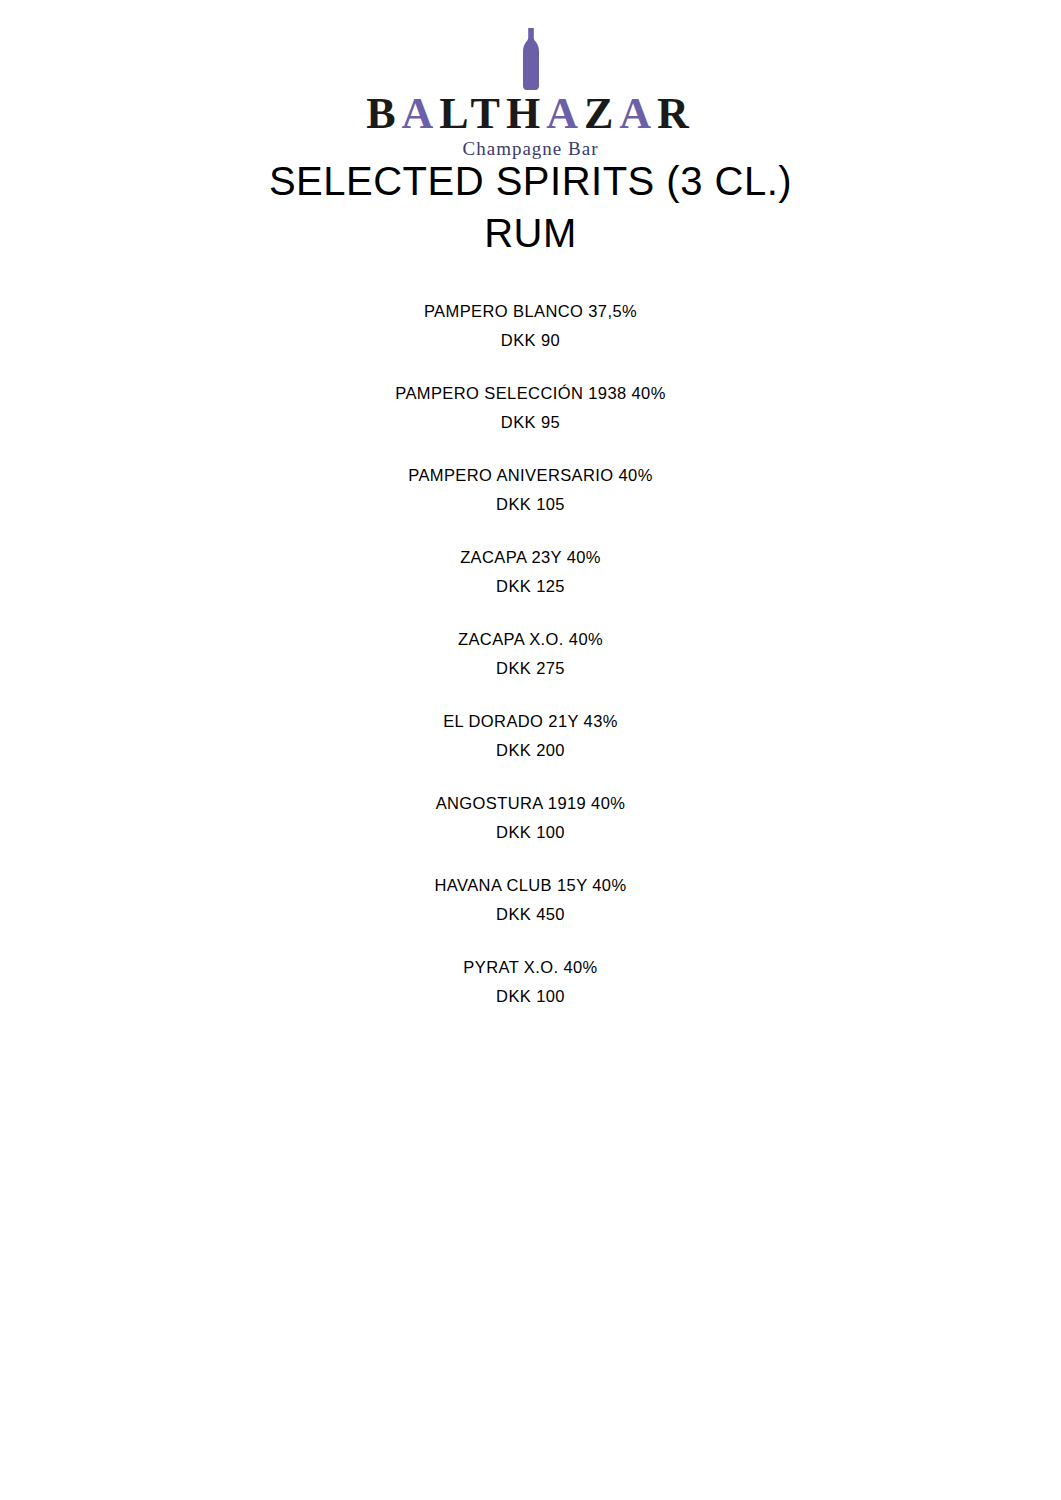BALTHAZAR
Champagne Bar
SELECTED SPIRITS (3 CL.)
RUM
PAMPERO BLANCO 37,5% DKK 90
PAMPERO SELECCIÓN 1938 40% DKK 95
PAMPERO ANIVERSARIO 40% DKK 105
ZACAPA 23Y 40% DKK 125
ZACAPA X.O. 40% DKK 275
EL DORADO 21Y 43% DKK 200
ANGOSTURA 1919 40% DKK 100
HAVANA CLUB 15Y 40% DKK 450
PYRAT X.O. 40% DKK 100